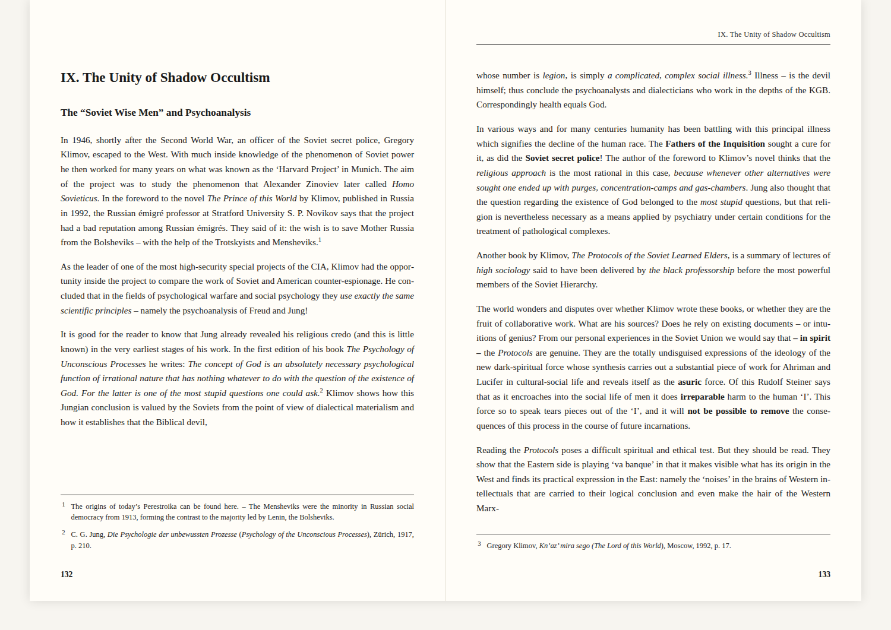IX. The Unity of Shadow Occultism
The “Soviet Wise Men” and Psychoanalysis
In 1946, shortly after the Second World War, an officer of the Soviet secret police, Gregory Klimov, escaped to the West. With much inside knowledge of the phenomenon of Soviet power he then worked for many years on what was known as the ‘Harvard Project’ in Munich. The aim of the project was to study the phenomenon that Alexander Zinoviev later called Homo Sovieticus. In the foreword to the novel The Prince of this World by Klimov, published in Russia in 1992, the Russian émigré professor at Stratford University S. P. Novikov says that the project had a bad reputation among Russian émigrés. They said of it: the wish is to save Mother Russia from the Bolsheviks – with the help of the Trotskyists and Mensheviks.1
As the leader of one of the most high-security special projects of the CIA, Klimov had the opportunity inside the project to compare the work of Soviet and American counter-espionage. He concluded that in the fields of psychological warfare and social psychology they use exactly the same scientific principles – namely the psychoanalysis of Freud and Jung!
It is good for the reader to know that Jung already revealed his religious credo (and this is little known) in the very earliest stages of his work. In the first edition of his book The Psychology of Unconscious Processes he writes: The concept of God is an absolutely necessary psychological function of irrational nature that has nothing whatever to do with the question of the existence of God. For the latter is one of the most stupid questions one could ask.2 Klimov shows how this Jungian conclusion is valued by the Soviets from the point of view of dialectical materialism and how it establishes that the Biblical devil,
The origins of today’s Perestroika can be found here. – The Mensheviks were the minority in Russian social democracy from 1913, forming the contrast to the majority led by Lenin, the Bolsheviks.
C. G. Jung, Die Psychologie der unbewussten Prozesse (Psychology of the Unconscious Processes), Zürich, 1917, p. 210.
132
IX. The Unity of Shadow Occultism
whose number is legion, is simply a complicated, complex social illness.3 Illness – is the devil himself; thus conclude the psychoanalysts and dialecticians who work in the depths of the KGB. Correspondingly health equals God.
In various ways and for many centuries humanity has been battling with this principal illness which signifies the decline of the human race. The Fathers of the Inquisition sought a cure for it, as did the Soviet secret police! The author of the foreword to Klimov’s novel thinks that the religious approach is the most rational in this case, because whenever other alternatives were sought one ended up with purges, concentration-camps and gas-chambers. Jung also thought that the question regarding the existence of God belonged to the most stupid questions, but that religion is nevertheless necessary as a means applied by psychiatry under certain conditions for the treatment of pathological complexes.
Another book by Klimov, The Protocols of the Soviet Learned Elders, is a summary of lectures of high sociology said to have been delivered by the black professorship before the most powerful members of the Soviet Hierarchy.
The world wonders and disputes over whether Klimov wrote these books, or whether they are the fruit of collaborative work. What are his sources? Does he rely on existing documents – or intuitions of genius? From our personal experiences in the Soviet Union we would say that – in spirit – the Protocols are genuine. They are the totally undisguised expressions of the ideology of the new dark-spiritual force whose synthesis carries out a substantial piece of work for Ahriman and Lucifer in cultural-social life and reveals itself as the asuric force. Of this Rudolf Steiner says that as it encroaches into the social life of men it does irreparable harm to the human ‘I’. This force so to speak tears pieces out of the ‘I’, and it will not be possible to remove the consequences of this process in the course of future incarnations.
Reading the Protocols poses a difficult spiritual and ethical test. But they should be read. They show that the Eastern side is playing ‘va banque’ in that it makes visible what has its origin in the West and finds its practical expression in the East: namely the ‘noises’ in the brains of Western intellectuals that are carried to their logical conclusion and even make the hair of the Western Marx-
Gregory Klimov, Kn’az’ mira sego (The Lord of this World), Moscow, 1992, p. 17.
133